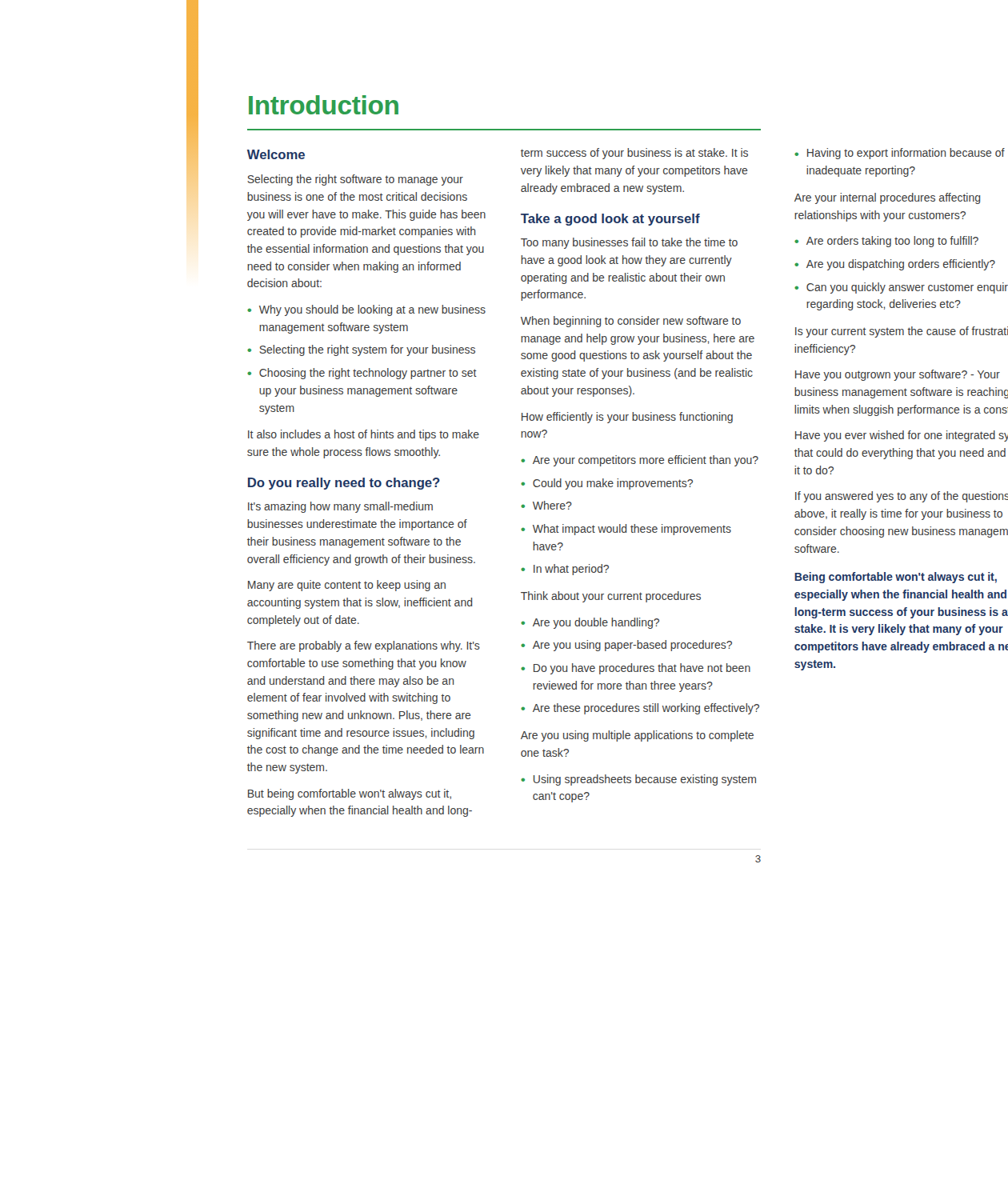Introduction
Welcome
Selecting the right software to manage your business is one of the most critical decisions you will ever have to make. This guide has been created to provide mid-market companies with the essential information and questions that you need to consider when making an informed decision about:
Why you should be looking at a new business management software system
Selecting the right system for your business
Choosing the right technology partner to set up your business management software system
It also includes a host of hints and tips to make sure the whole process flows smoothly.
Do you really need to change?
It's amazing how many small-medium businesses underestimate the importance of their business management software to the overall efficiency and growth of their business.
Many are quite content to keep using an accounting system that is slow, inefficient and completely out of date.
There are probably a few explanations why. It's comfortable to use something that you know and understand and there may also be an element of fear involved with switching to something new and unknown. Plus, there are significant time and resource issues, including the cost to change and the time needed to learn the new system.
But being comfortable won't always cut it, especially when the financial health and long-term success of your business is at stake. It is very likely that many of your competitors have already embraced a new system.
Take a good look at yourself
Too many businesses fail to take the time to have a good look at how they are currently operating and be realistic about their own performance.
When beginning to consider new software to manage and help grow your business, here are some good questions to ask yourself about the existing state of your business (and be realistic about your responses).
How efficiently is your business functioning now?
Are your competitors more efficient than you?
Could you make improvements?
Where?
What impact would these improvements have?
In what period?
Think about your current procedures
Are you double handling?
Are you using paper-based procedures?
Do you have procedures that have not been reviewed for more than three years?
Are these procedures still working effectively?
Are you using multiple applications to complete one task?
Using spreadsheets because existing system can't cope?
Having to export information because of inadequate reporting?
Are your internal procedures affecting relationships with your customers?
Are orders taking too long to fulfill?
Are you dispatching orders efficiently?
Can you quickly answer customer enquiries regarding stock, deliveries etc?
Is your current system the cause of frustration or inefficiency?
Have you outgrown your software? - Your business management software is reaching its limits when sluggish performance is a constant.
Have you ever wished for one integrated system that could do everything that you need and want it to do?
If you answered yes to any of the questions above, it really is time for your business to consider choosing new business management software.
Being comfortable won't always cut it, especially when the financial health and long-term success of your business is at stake. It is very likely that many of your competitors have already embraced a new system.
3